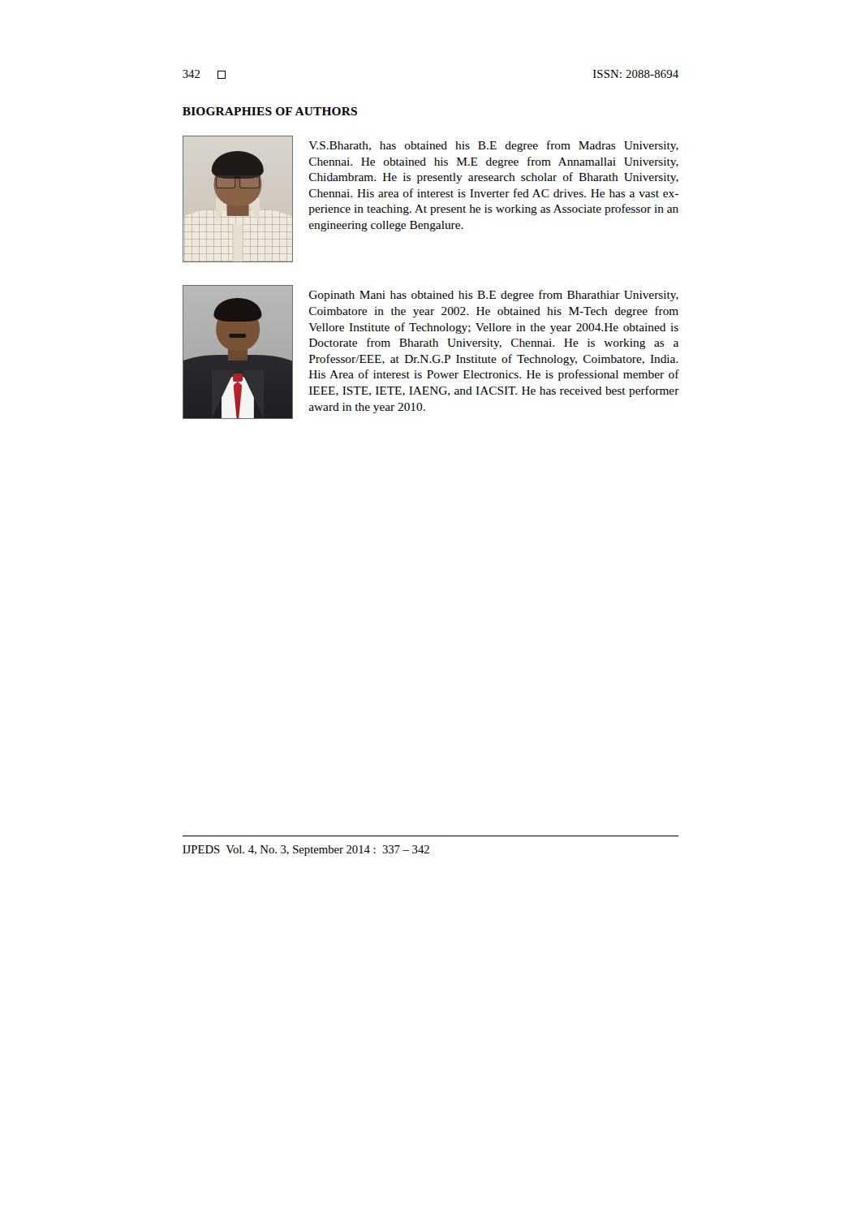342
ISSN: 2088-8694
BIOGRAPHIES OF AUTHORS
V.S.Bharath, has obtained his B.E degree from Madras University, Chennai. He obtained his M.E degree from Annamallai University, Chidambram. He is presently aresearch scholar of Bharath University, Chennai. His area of interest is Inverter fed AC drives. He has a vast experience in teaching. At present he is working as Associate professor in an engineering college Bengalure.
Gopinath Mani has obtained his B.E degree from Bharathiar University, Coimbatore in the year 2002. He obtained his M-Tech degree from Vellore Institute of Technology; Vellore in the year 2004.He obtained is Doctorate from Bharath University, Chennai. He is working as a Professor/EEE, at Dr.N.G.P Institute of Technology, Coimbatore, India. His Area of interest is Power Electronics. He is professional member of IEEE, ISTE, IETE, IAENG, and IACSIT. He has received best performer award in the year 2010.
IJPEDS Vol. 4, No. 3, September 2014 : 337 – 342